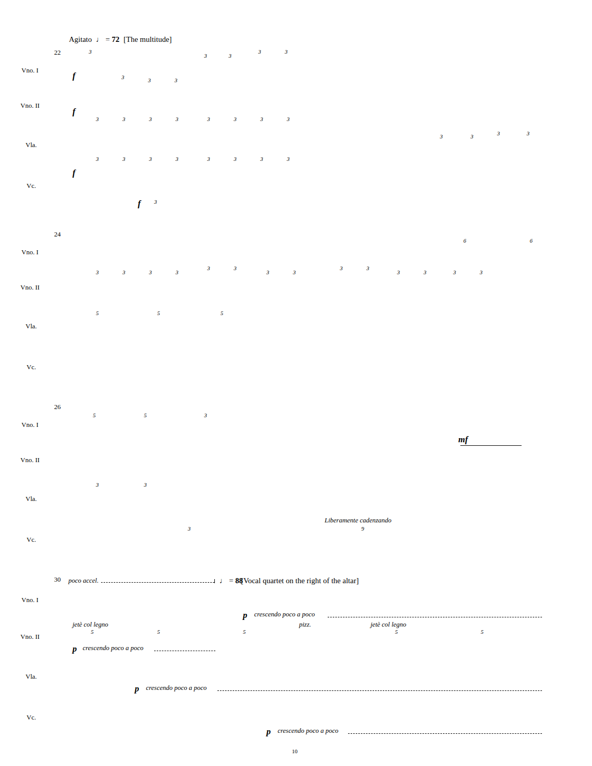Agitato
♩ = 72
[The multitude]
22
Vno. I
Vno. II
Vla.
Vc.
f
f
f
f
3
3
3
3
3
3
3
3
3
3
3
3
3
3
3
3
3
3
3
3
3
3
3
3
3
3
3
3
3
24
Vno. I
Vno. II
Vla.
Vc.
6
6
3
3
3
3
3
3
3
3
3
3
3
3
3
3
5
5
5
26
Vno. I
Vno. II
Vla.
Vc.
5
5
3
3
3
3
Liberamente cadenzando
9
mf
30
poco accel.
♩ = 88
[Vocal quartet on the right of the altar]
Vno. I
Vno. II
Vla.
Vc.
p
crescendo poco a poco
jetè col legno
5
5
p
crescendo poco a poco
pizz.
5
jetè col legno
5
5
p
crescendo poco a poco
p
crescendo poco a poco
10